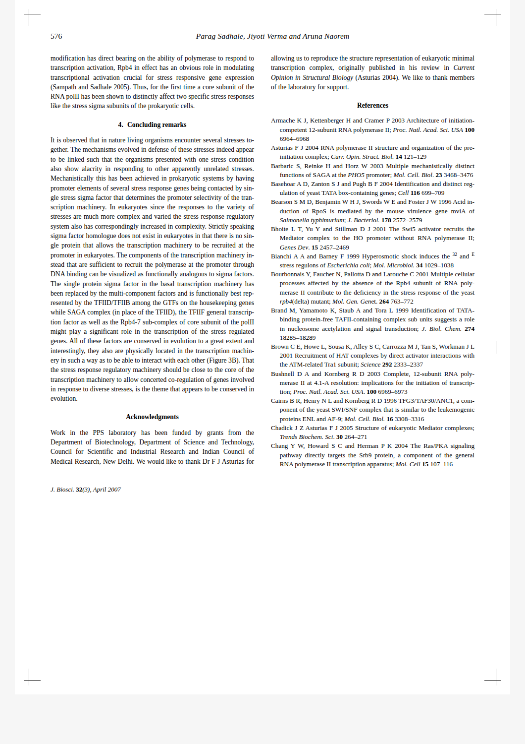576
Parag Sadhale, Jiyoti Verma and Aruna Naorem
modification has direct bearing on the ability of polymerase to respond to transcription activation, Rpb4 in effect has an obvious role in modulating transcriptional activation crucial for stress responsive gene expression (Sampath and Sadhale 2005). Thus, for the first time a core subunit of the RNA polII has been shown to distinctly affect two specific stress responses like the stress sigma subunits of the prokaryotic cells.
4. Concluding remarks
It is observed that in nature living organisms encounter several stresses together. The mechanisms evolved in defense of these stresses indeed appear to be linked such that the organisms presented with one stress condition also show alacrity in responding to other apparently unrelated stresses. Mechanistically this has been achieved in prokaryotic systems by having promoter elements of several stress response genes being contacted by single stress sigma factor that determines the promoter selectivity of the transcription machinery. In eukaryotes since the responses to the variety of stresses are much more complex and varied the stress response regulatory system also has correspondingly increased in complexity. Strictly speaking sigma factor homologue does not exist in eukaryotes in that there is no single protein that allows the transcription machinery to be recruited at the promoter in eukaryotes. The components of the transcription machinery instead that are sufficient to recruit the polymerase at the promoter through DNA binding can be visualized as functionally analogous to sigma factors. The single protein sigma factor in the basal transcription machinery has been replaced by the multi-component factors and is functionally best represented by the TFIID/TFIIB among the GTFs on the housekeeping genes while SAGA complex (in place of the TFIID), the TFIIF general transcription factor as well as the Rpb4-7 sub-complex of core subunit of the polII might play a significant role in the transcription of the stress regulated genes. All of these factors are conserved in evolution to a great extent and interestingly, they also are physically located in the transcription machinery in such a way as to be able to interact with each other (Figure 3B). That the stress response regulatory machinery should be close to the core of the transcription machinery to allow concerted co-regulation of genes involved in response to diverse stresses, is the theme that appears to be conserved in evolution.
Acknowledgments
Work in the PPS laboratory has been funded by grants from the Department of Biotechnology, Department of Science and Technology, Council for Scientific and Industrial Research and Indian Council of Medical Research, New Delhi. We would like to thank Dr F J Asturias for allowing us to reproduce the structure representation of eukaryotic minimal transcription complex, originally published in his review in Current Opinion in Structural Biology (Asturias 2004). We like to thank members of the laboratory for support.
References
Armache K J, Kettenberger H and Cramer P 2003 Architecture of initiation-competent 12-subunit RNA polymerase II; Proc. Natl. Acad. Sci. USA 100 6964–6968
Asturias F J 2004 RNA polymerase II structure and organization of the pre-initiation complex; Curr. Opin. Struct. Biol. 14 121–129
Barbaric S, Reinke H and Horz W 2003 Multiple mechanistically distinct functions of SAGA at the PHO5 promoter; Mol. Cell. Biol. 23 3468–3476
Basehoar A D, Zanton S J and Pugh B F 2004 Identification and distinct regulation of yeast TATA box-containing genes; Cell 116 699–709
Bearson S M D, Benjamin W H J, Swords W E and Foster J W 1996 Acid induction of RpoS is mediated by the mouse virulence gene mviA of Salmonella typhimurium; J. Bacteriol. 178 2572–2579
Bhoite L T, Yu Y and Stillman D J 2001 The Swi5 activator recruits the Mediator complex to the HO promoter without RNA polymerase II; Genes Dev. 15 2457–2469
Bianchi A A and Barney F 1999 Hyperosmotic shock induces the 32 and E stress regulons of Escherichia coli; Mol. Microbiol. 34 1029–1038
Bourbonnais Y, Faucher N, Pallotta D and Larouche C 2001 Multiple cellular processes affected by the absence of the Rpb4 subunit of RNA polymerase II contribute to the deficiency in the stress response of the yeast rpb4(delta) mutant; Mol. Gen. Genet. 264 763–772
Brand M, Yamamoto K, Staub A and Tora L 1999 Identification of TATA-binding protein-free TAFII-containing complex sub units suggests a role in nucleosome acetylation and signal transduction; J. Biol. Chem. 274 18285–18289
Brown C E, Howe L, Sousa K, Alley S C, Carrozza M J, Tan S, Workman J L 2001 Recruitment of HAT complexes by direct activator interactions with the ATM-related Tra1 subunit; Science 292 2333–2337
Bushnell D A and Kornberg R D 2003 Complete, 12-subunit RNA polymerase II at 4.1-A resolution: implications for the initiation of transcription; Proc. Natl. Acad. Sci. USA. 100 6969–6973
Cairns B R, Henry N L and Kornberg R D 1996 TFG3/TAF30/ANC1, a component of the yeast SWI/SNF complex that is similar to the leukemogenic proteins ENL and AF-9; Mol. Cell. Biol. 16 3308–3316
Chadick J Z Asturias F J 2005 Structure of eukaryotic Mediator complexes; Trends Biochem. Sci. 30 264–271
Chang Y W, Howard S C and Herman P K 2004 The Ras/PKA signaling pathway directly targets the Srb9 protein, a component of the general RNA polymerase II transcription apparatus; Mol. Cell 15 107–116
J. Biosci. 32(3), April 2007